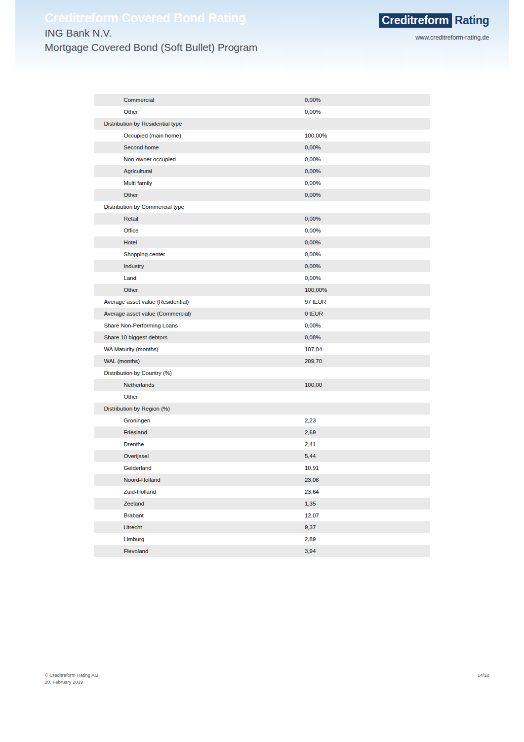Creditreform Covered Bond Rating
ING Bank N.V.
Mortgage Covered Bond (Soft Bullet) Program
Creditreform Rating
www.creditreform-rating.de
| Commercial | 0,00% |
| Other | 0,00% |
| Distribution by Residential type | |
| Occupied (main home) | 100,00% |
| Second home | 0,00% |
| Non-owner occupied | 0,00% |
| Agricultural | 0,00% |
| Multi family | 0,00% |
| Other | 0,00% |
| Distribution by Commercial type | |
| Retail | 0,00% |
| Office | 0,00% |
| Hotel | 0,00% |
| Shopping center | 0,00% |
| Industry | 0,00% |
| Land | 0,00% |
| Other | 100,00% |
| Average asset value (Residential) | 97 tEUR |
| Average asset value (Commercial) | 0 tEUR |
| Share Non-Performing Loans | 0,00% |
| Share 10 biggest debtors | 0,08% |
| WA Maturity (months) | 107,04 |
| WAL (months) | 209,70 |
| Distribution by Country (%) | |
| Netherlands | 100,00 |
| Other | |
| Distribution by Region (%) | |
| Groningen | 2,23 |
| Friesland | 2,69 |
| Drenthe | 2,41 |
| Overijssel | 5,44 |
| Gelderland | 10,91 |
| Noord-Holland | 23,06 |
| Zuid-Holland | 23,64 |
| Zeeland | 1,35 |
| Brabant | 12,07 |
| Utrecht | 9,37 |
| Limburg | 2,89 |
| Flevoland | 3,94 |
© Creditreform Rating AG
20. February 2019
14/18